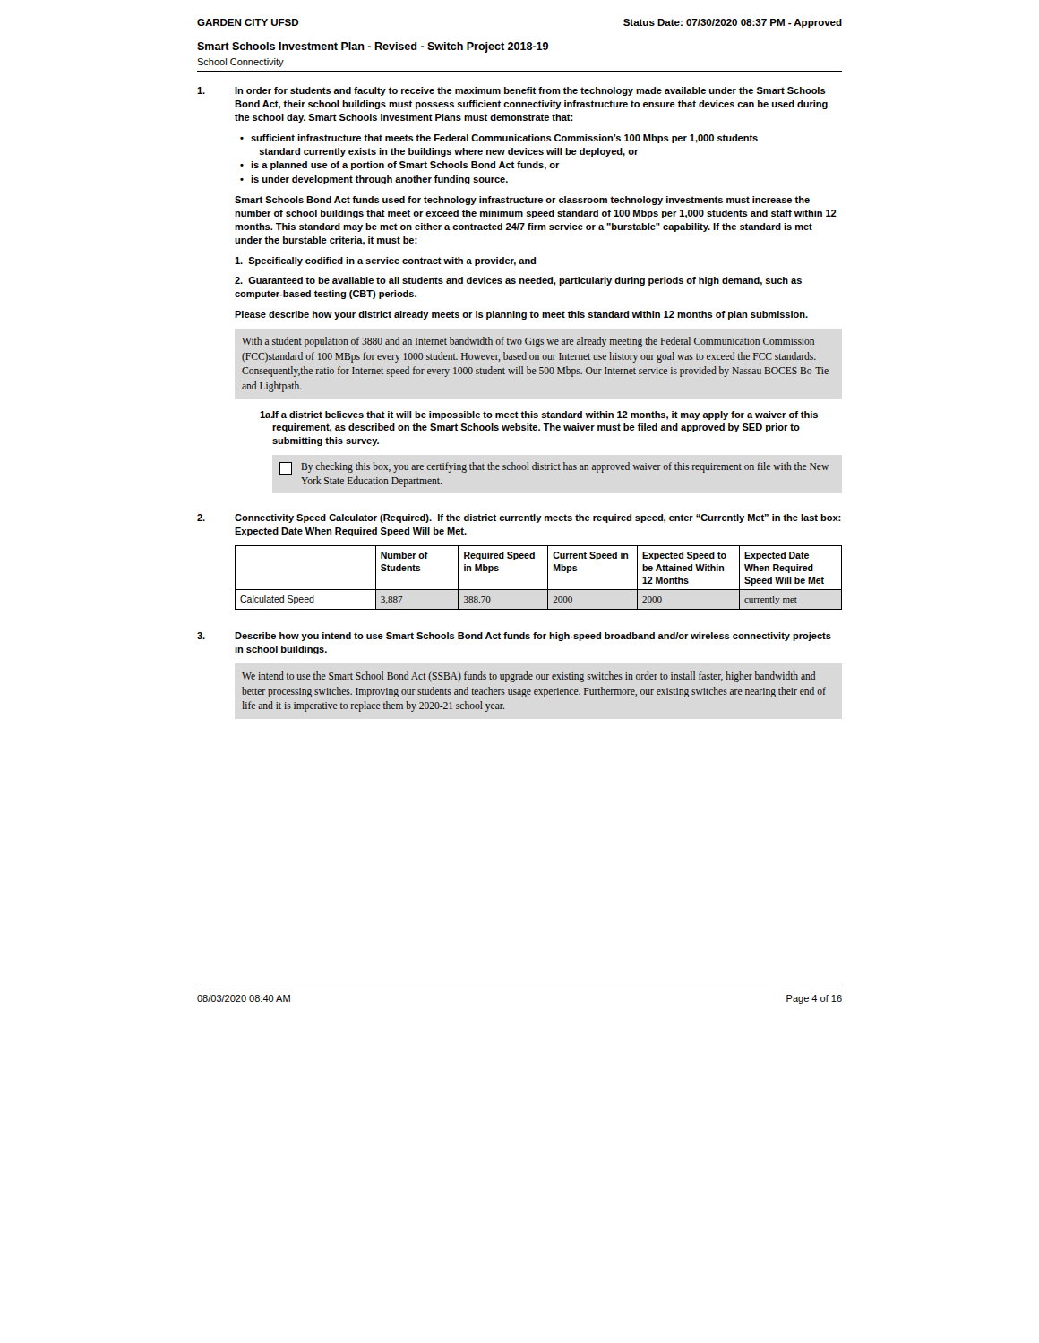GARDEN CITY UFSD
Status Date: 07/30/2020 08:37 PM - Approved
Smart Schools Investment Plan - Revised - Switch Project 2018-19
School Connectivity
1.
In order for students and faculty to receive the maximum benefit from the technology made available under the Smart Schools Bond Act, their school buildings must possess sufficient connectivity infrastructure to ensure that devices can be used during the school day. Smart Schools Investment Plans must demonstrate that:
sufficient infrastructure that meets the Federal Communications Commission’s 100 Mbps per 1,000 students standard currently exists in the buildings where new devices will be deployed, or
is a planned use of a portion of Smart Schools Bond Act funds, or
is under development through another funding source.
Smart Schools Bond Act funds used for technology infrastructure or classroom technology investments must increase the number of school buildings that meet or exceed the minimum speed standard of 100 Mbps per 1,000 students and staff within 12 months. This standard may be met on either a contracted 24/7 firm service or a "burstable" capability. If the standard is met under the burstable criteria, it must be:
1. Specifically codified in a service contract with a provider, and
2. Guaranteed to be available to all students and devices as needed, particularly during periods of high demand, such as computer-based testing (CBT) periods.
Please describe how your district already meets or is planning to meet this standard within 12 months of plan submission.
With a student population of 3880 and an Internet bandwidth of two Gigs we are already meeting the Federal Communication Commission (FCC)standard of 100 MBps for every 1000 student. However, based on our Internet use history our goal was to exceed the FCC standards. Consequently,the ratio for Internet speed for every 1000 student will be 500 Mbps. Our Internet service is provided by Nassau BOCES Bo-Tie and Lightpath.
1a.
If a district believes that it will be impossible to meet this standard within 12 months, it may apply for a waiver of this requirement, as described on the Smart Schools website. The waiver must be filed and approved by SED prior to submitting this survey.
By checking this box, you are certifying that the school district has an approved waiver of this requirement on file with the New York State Education Department.
2.
Connectivity Speed Calculator (Required). If the district currently meets the required speed, enter “Currently Met” in the last box: Expected Date When Required Speed Will be Met.
| | Number of Students | Required Speed in Mbps | Current Speed in Mbps | Expected Speed to be Attained Within 12 Months | Expected Date When Required Speed Will be Met |
| --- | --- | --- | --- | --- | --- |
| Calculated Speed | 3,887 | 388.70 | 2000 | 2000 | currently met |
3.
Describe how you intend to use Smart Schools Bond Act funds for high-speed broadband and/or wireless connectivity projects in school buildings.
We intend to use the Smart School Bond Act (SSBA) funds to upgrade our existing switches in order to install faster, higher bandwidth and better processing switches. Improving our students and teachers usage experience. Furthermore, our existing switches are nearing their end of life and it is imperative to replace them by 2020-21 school year.
08/03/2020 08:40 AM
Page 4 of 16